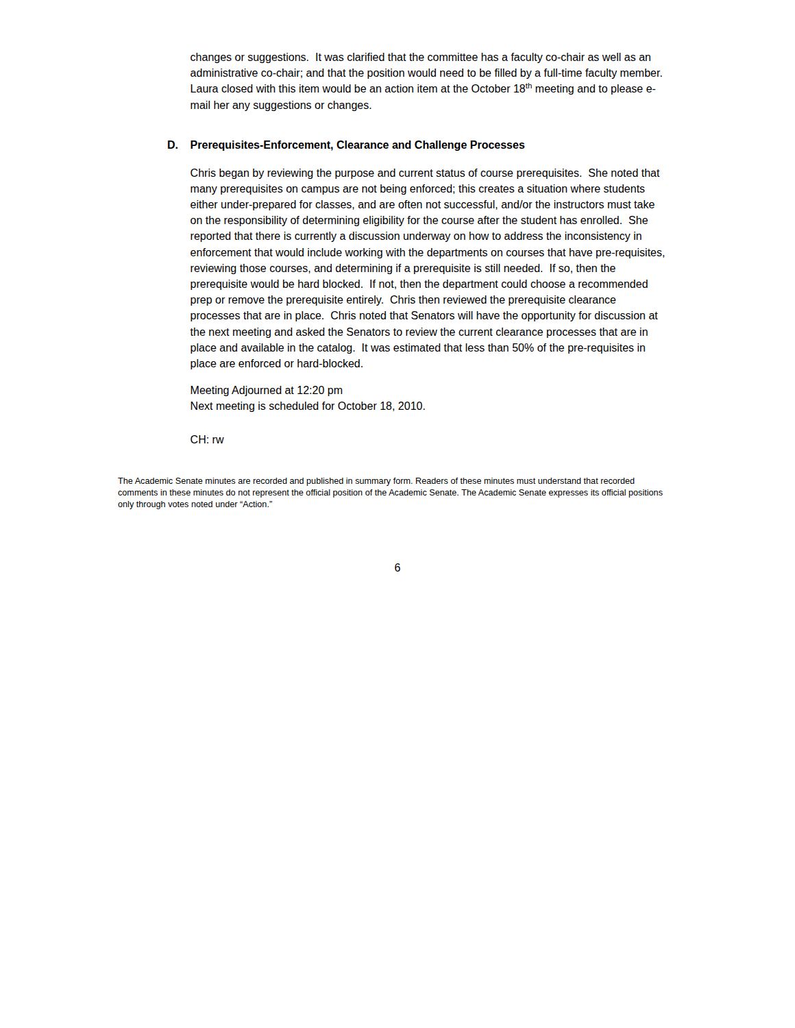changes or suggestions. It was clarified that the committee has a faculty co-chair as well as an administrative co-chair; and that the position would need to be filled by a full-time faculty member. Laura closed with this item would be an action item at the October 18th meeting and to please e-mail her any suggestions or changes.
D. Prerequisites-Enforcement, Clearance and Challenge Processes
Chris began by reviewing the purpose and current status of course prerequisites. She noted that many prerequisites on campus are not being enforced; this creates a situation where students either under-prepared for classes, and are often not successful, and/or the instructors must take on the responsibility of determining eligibility for the course after the student has enrolled. She reported that there is currently a discussion underway on how to address the inconsistency in enforcement that would include working with the departments on courses that have pre-requisites, reviewing those courses, and determining if a prerequisite is still needed. If so, then the prerequisite would be hard blocked. If not, then the department could choose a recommended prep or remove the prerequisite entirely. Chris then reviewed the prerequisite clearance processes that are in place. Chris noted that Senators will have the opportunity for discussion at the next meeting and asked the Senators to review the current clearance processes that are in place and available in the catalog. It was estimated that less than 50% of the pre-requisites in place are enforced or hard-blocked.
Meeting Adjourned at 12:20 pm
Next meeting is scheduled for October 18, 2010.
CH: rw
The Academic Senate minutes are recorded and published in summary form. Readers of these minutes must understand that recorded comments in these minutes do not represent the official position of the Academic Senate. The Academic Senate expresses its official positions only through votes noted under “Action.”
6